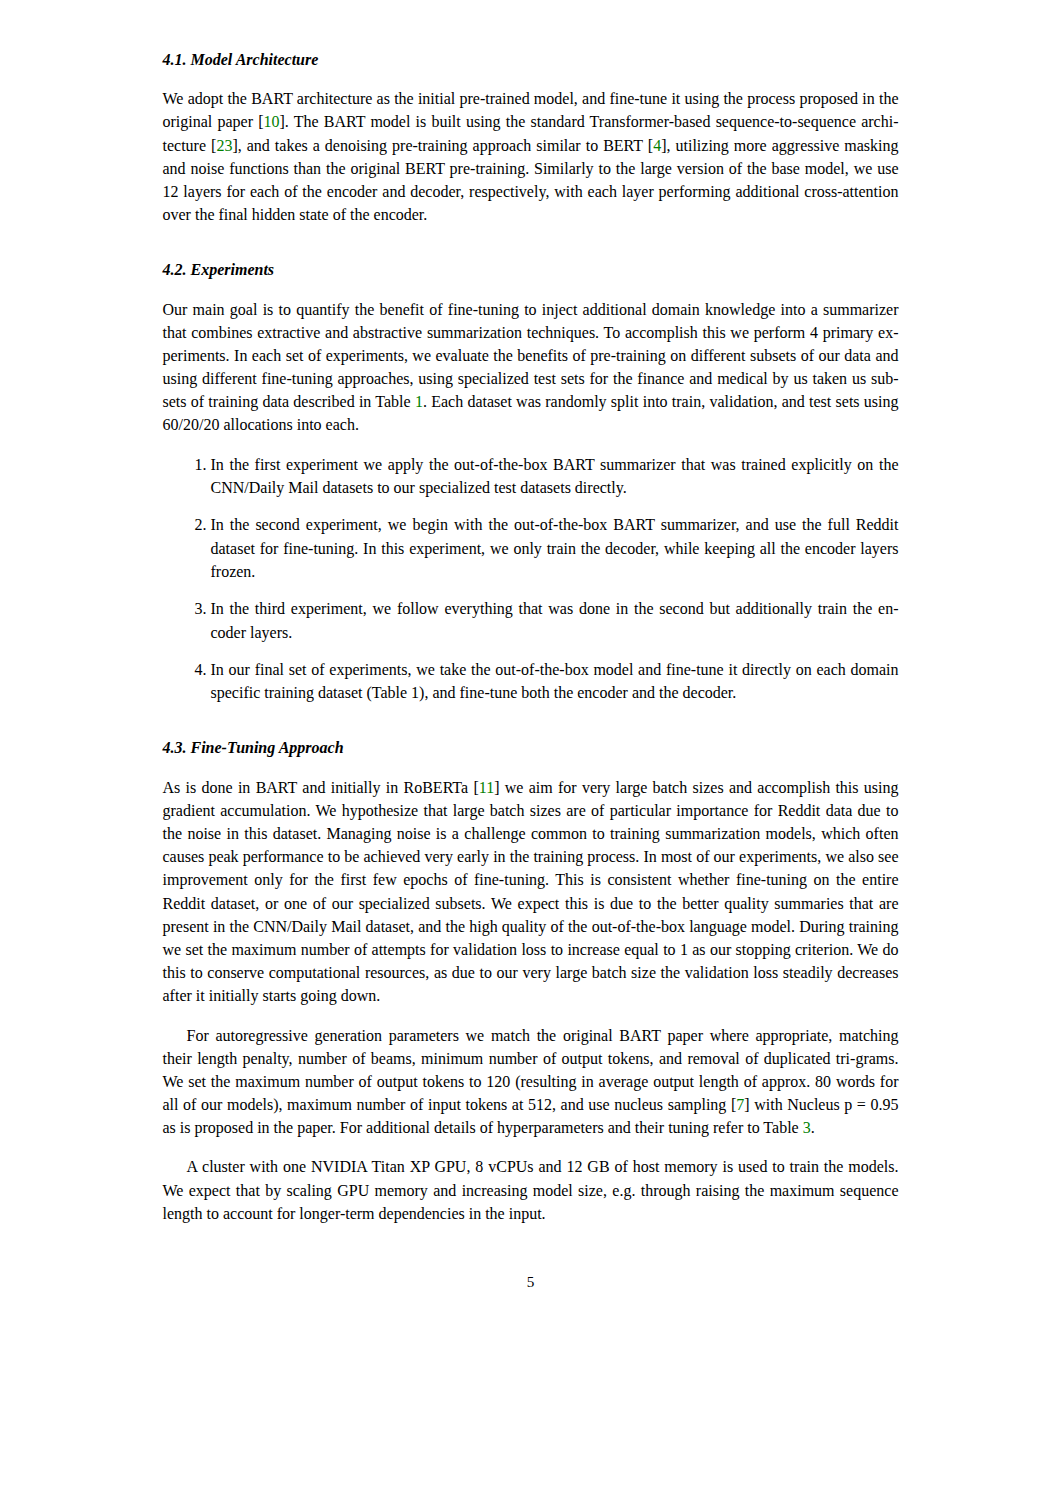4.1. Model Architecture
We adopt the BART architecture as the initial pre-trained model, and fine-tune it using the process proposed in the original paper [10]. The BART model is built using the standard Transformer-based sequence-to-sequence architecture [23], and takes a denoising pre-training approach similar to BERT [4], utilizing more aggressive masking and noise functions than the original BERT pre-training. Similarly to the large version of the base model, we use 12 layers for each of the encoder and decoder, respectively, with each layer performing additional cross-attention over the final hidden state of the encoder.
4.2. Experiments
Our main goal is to quantify the benefit of fine-tuning to inject additional domain knowledge into a summarizer that combines extractive and abstractive summarization techniques. To accomplish this we perform 4 primary experiments. In each set of experiments, we evaluate the benefits of pre-training on different subsets of our data and using different fine-tuning approaches, using specialized test sets for the finance and medical by us taken us subsets of training data described in Table 1. Each dataset was randomly split into train, validation, and test sets using 60/20/20 allocations into each.
In the first experiment we apply the out-of-the-box BART summarizer that was trained explicitly on the CNN/Daily Mail datasets to our specialized test datasets directly.
In the second experiment, we begin with the out-of-the-box BART summarizer, and use the full Reddit dataset for fine-tuning. In this experiment, we only train the decoder, while keeping all the encoder layers frozen.
In the third experiment, we follow everything that was done in the second but additionally train the encoder layers.
In our final set of experiments, we take the out-of-the-box model and fine-tune it directly on each domain specific training dataset (Table 1), and fine-tune both the encoder and the decoder.
4.3. Fine-Tuning Approach
As is done in BART and initially in RoBERTa [11] we aim for very large batch sizes and accomplish this using gradient accumulation. We hypothesize that large batch sizes are of particular importance for Reddit data due to the noise in this dataset. Managing noise is a challenge common to training summarization models, which often causes peak performance to be achieved very early in the training process. In most of our experiments, we also see improvement only for the first few epochs of fine-tuning. This is consistent whether fine-tuning on the entire Reddit dataset, or one of our specialized subsets. We expect this is due to the better quality summaries that are present in the CNN/Daily Mail dataset, and the high quality of the out-of-the-box language model. During training we set the maximum number of attempts for validation loss to increase equal to 1 as our stopping criterion. We do this to conserve computational resources, as due to our very large batch size the validation loss steadily decreases after it initially starts going down.
For autoregressive generation parameters we match the original BART paper where appropriate, matching their length penalty, number of beams, minimum number of output tokens, and removal of duplicated tri-grams. We set the maximum number of output tokens to 120 (resulting in average output length of approx. 80 words for all of our models), maximum number of input tokens at 512, and use nucleus sampling [7] with Nucleus p = 0.95 as is proposed in the paper. For additional details of hyperparameters and their tuning refer to Table 3.
A cluster with one NVIDIA Titan XP GPU, 8 vCPUs and 12 GB of host memory is used to train the models. We expect that by scaling GPU memory and increasing model size, e.g. through raising the maximum sequence length to account for longer-term dependencies in the input.
5